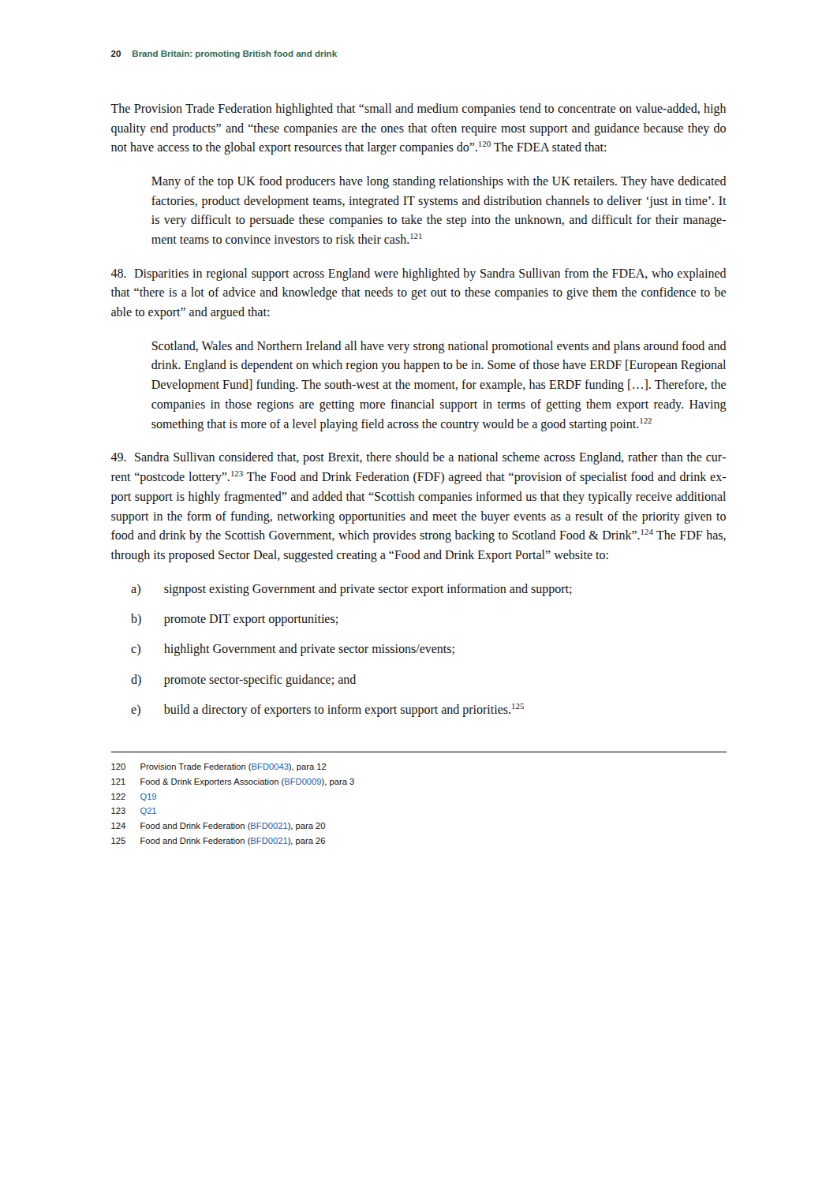20 Brand Britain: promoting British food and drink
The Provision Trade Federation highlighted that “small and medium companies tend to concentrate on value-added, high quality end products” and “these companies are the ones that often require most support and guidance because they do not have access to the global export resources that larger companies do”.120 The FDEA stated that:
Many of the top UK food producers have long standing relationships with the UK retailers. They have dedicated factories, product development teams, integrated IT systems and distribution channels to deliver ‘just in time’. It is very difficult to persuade these companies to take the step into the unknown, and difficult for their management teams to convince investors to risk their cash.121
48. Disparities in regional support across England were highlighted by Sandra Sullivan from the FDEA, who explained that “there is a lot of advice and knowledge that needs to get out to these companies to give them the confidence to be able to export” and argued that:
Scotland, Wales and Northern Ireland all have very strong national promotional events and plans around food and drink. England is dependent on which region you happen to be in. Some of those have ERDF [European Regional Development Fund] funding. The south-west at the moment, for example, has ERDF funding […]. Therefore, the companies in those regions are getting more financial support in terms of getting them export ready. Having something that is more of a level playing field across the country would be a good starting point.122
49. Sandra Sullivan considered that, post Brexit, there should be a national scheme across England, rather than the current “postcode lottery”.123 The Food and Drink Federation (FDF) agreed that “provision of specialist food and drink export support is highly fragmented” and added that “Scottish companies informed us that they typically receive additional support in the form of funding, networking opportunities and meet the buyer events as a result of the priority given to food and drink by the Scottish Government, which provides strong backing to Scotland Food & Drink”.124 The FDF has, through its proposed Sector Deal, suggested creating a “Food and Drink Export Portal” website to:
signpost existing Government and private sector export information and support;
promote DIT export opportunities;
highlight Government and private sector missions/events;
promote sector-specific guidance; and
build a directory of exporters to inform export support and priorities.125
Provision Trade Federation (BFD0043), para 12
Food & Drink Exporters Association (BFD0009), para 3
Q19
Q21
Food and Drink Federation (BFD0021), para 20
Food and Drink Federation (BFD0021), para 26